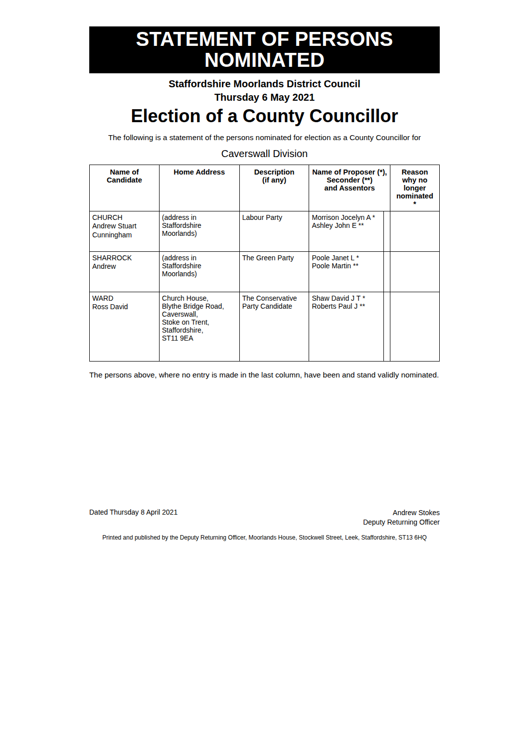STATEMENT OF PERSONS NOMINATED
Staffordshire Moorlands District Council
Thursday 6 May 2021
Election of a County Councillor
The following is a statement of the persons nominated for election as a County Councillor for
Caverswall Division
| Name of Candidate | Home Address | Description (if any) | Name of Proposer (*), Seconder (**) and Assentors | Reason why no longer nominated * |
| --- | --- | --- | --- | --- |
| CHURCH Andrew Stuart Cunningham | (address in Staffordshire Moorlands) | Labour Party | Morrison Jocelyn A * Ashley John E ** | | |
| SHARROCK Andrew | (address in Staffordshire Moorlands) | The Green Party | Poole Janet L * Poole Martin ** | | |
| WARD Ross David | Church House, Blythe Bridge Road, Caverswall, Stoke on Trent, Staffordshire, ST11 9EA | The Conservative Party Candidate | Shaw David J T * Roberts Paul J ** | | |
The persons above, where no entry is made in the last column, have been and stand validly nominated.
Dated Thursday 8 April 2021
Andrew Stokes
Deputy Returning Officer
Printed and published by the Deputy Returning Officer, Moorlands House, Stockwell Street, Leek, Staffordshire, ST13 6HQ